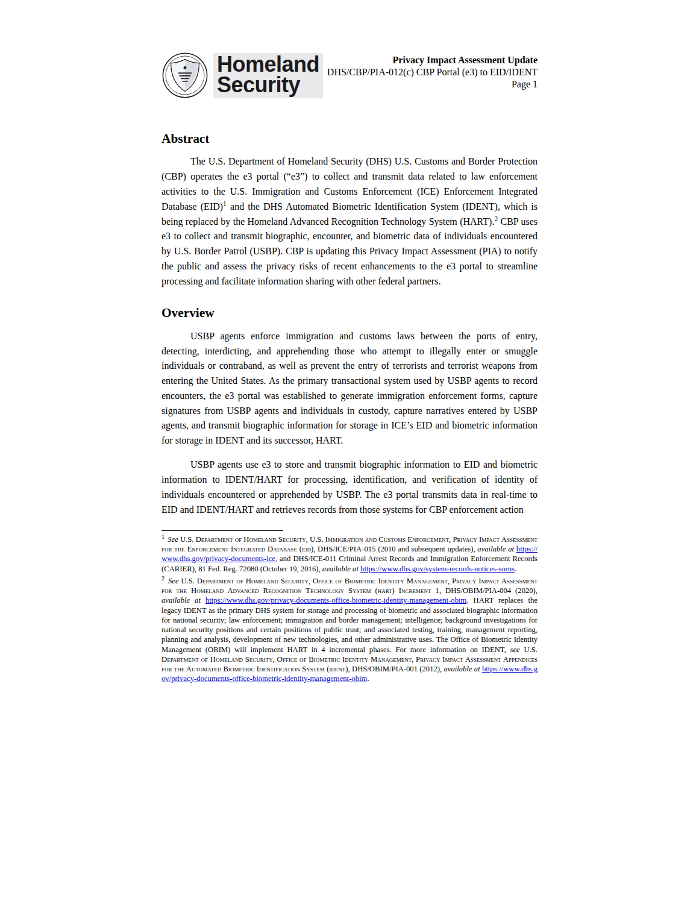HomelandSecurity
Privacy Impact Assessment Update
DHS/CBP/PIA-012(c) CBP Portal (e3) to EID/IDENT
Page 1
Abstract
The U.S. Department of Homeland Security (DHS) U.S. Customs and Border Protection (CBP) operates the e3 portal (“e3”) to collect and transmit data related to law enforcement activities to the U.S. Immigration and Customs Enforcement (ICE) Enforcement Integrated Database (EID)1 and the DHS Automated Biometric Identification System (IDENT), which is being replaced by the Homeland Advanced Recognition Technology System (HART).2 CBP uses e3 to collect and transmit biographic, encounter, and biometric data of individuals encountered by U.S. Border Patrol (USBP). CBP is updating this Privacy Impact Assessment (PIA) to notify the public and assess the privacy risks of recent enhancements to the e3 portal to streamline processing and facilitate information sharing with other federal partners.
Overview
USBP agents enforce immigration and customs laws between the ports of entry, detecting, interdicting, and apprehending those who attempt to illegally enter or smuggle individuals or contraband, as well as prevent the entry of terrorists and terrorist weapons from entering the United States. As the primary transactional system used by USBP agents to record encounters, the e3 portal was established to generate immigration enforcement forms, capture signatures from USBP agents and individuals in custody, capture narratives entered by USBP agents, and transmit biographic information for storage in ICE’s EID and biometric information for storage in IDENT and its successor, HART.
USBP agents use e3 to store and transmit biographic information to EID and biometric information to IDENT/HART for processing, identification, and verification of identity of individuals encountered or apprehended by USBP. The e3 portal transmits data in real-time to EID and IDENT/HART and retrieves records from those systems for CBP enforcement action
1 See U.S. Department of Homeland Security, U.S. Immigration and Customs Enforcement, Privacy Impact Assessment for the Enforcement Integrated Database (eid), DHS/ICE/PIA-015 (2010 and subsequent updates), available at https://www.dhs.gov/privacy-documents-ice, and DHS/ICE-011 Criminal Arrest Records and Immigration Enforcement Records (CARIER), 81 Fed. Reg. 72080 (October 19, 2016), available at https://www.dhs.gov/system-records-notices-sorns.
2 See U.S. Department of Homeland Security, Office of Biometric Identity Management, Privacy Impact Assessment for the Homeland Advanced Recognition Technology System (hart) Increment 1, DHS/OBIM/PIA-004 (2020), available at https://www.dhs.gov/privacy-documents-office-biometric-identity-management-obim. HART replaces the legacy IDENT as the primary DHS system for storage and processing of biometric and associated biographic information for national security; law enforcement; immigration and border management; intelligence; background investigations for national security positions and certain positions of public trust; and associated testing, training, management reporting, planning and analysis, development of new technologies, and other administrative uses. The Office of Biometric Identity Management (OBIM) will implement HART in 4 incremental phases. For more information on IDENT, see U.S. Department of Homeland Security, Office of Biometric Identity Management, Privacy Impact Assessment Appendices for the Automated Biometric Identification System (ident), DHS/OBIM/PIA-001 (2012), available at https://www.dhs.gov/privacy-documents-office-biometric-identity-management-obim.